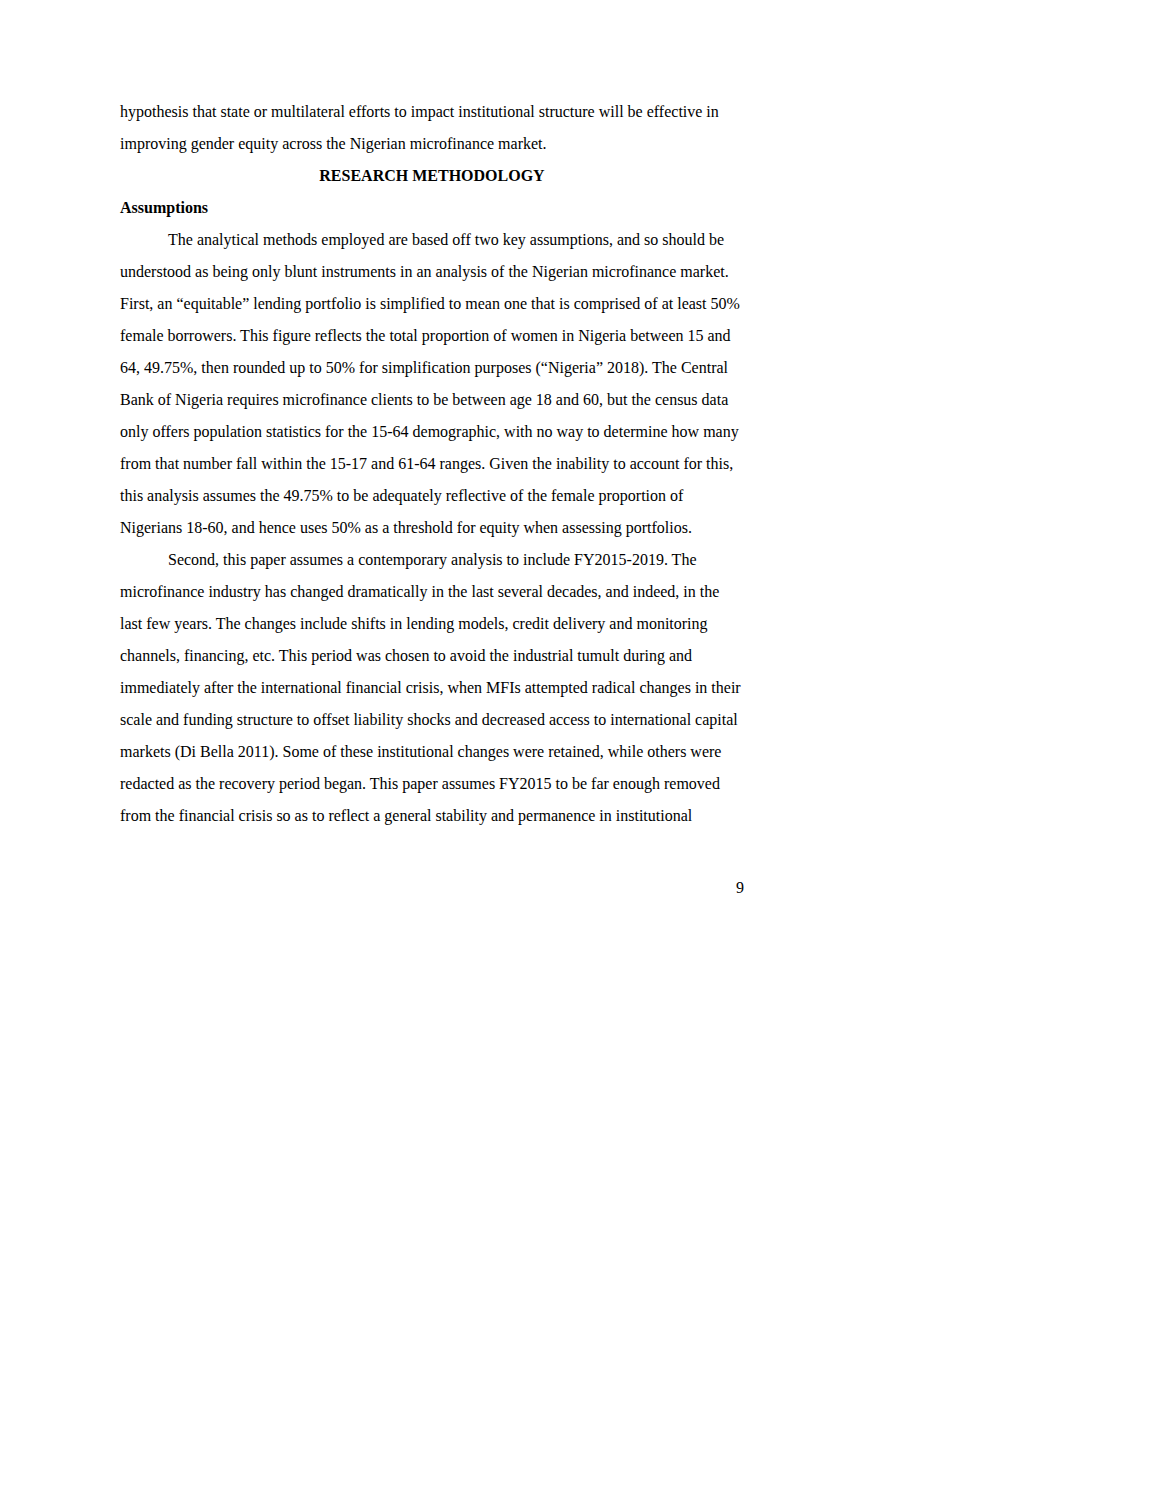hypothesis that state or multilateral efforts to impact institutional structure will be effective in improving gender equity across the Nigerian microfinance market.
RESEARCH METHODOLOGY
Assumptions
The analytical methods employed are based off two key assumptions, and so should be understood as being only blunt instruments in an analysis of the Nigerian microfinance market. First, an “equitable” lending portfolio is simplified to mean one that is comprised of at least 50% female borrowers. This figure reflects the total proportion of women in Nigeria between 15 and 64, 49.75%, then rounded up to 50% for simplification purposes (“Nigeria” 2018). The Central Bank of Nigeria requires microfinance clients to be between age 18 and 60, but the census data only offers population statistics for the 15-64 demographic, with no way to determine how many from that number fall within the 15-17 and 61-64 ranges. Given the inability to account for this, this analysis assumes the 49.75% to be adequately reflective of the female proportion of Nigerians 18-60, and hence uses 50% as a threshold for equity when assessing portfolios.
Second, this paper assumes a contemporary analysis to include FY2015-2019. The microfinance industry has changed dramatically in the last several decades, and indeed, in the last few years. The changes include shifts in lending models, credit delivery and monitoring channels, financing, etc. This period was chosen to avoid the industrial tumult during and immediately after the international financial crisis, when MFIs attempted radical changes in their scale and funding structure to offset liability shocks and decreased access to international capital markets (Di Bella 2011). Some of these institutional changes were retained, while others were redacted as the recovery period began. This paper assumes FY2015 to be far enough removed from the financial crisis so as to reflect a general stability and permanence in institutional
9